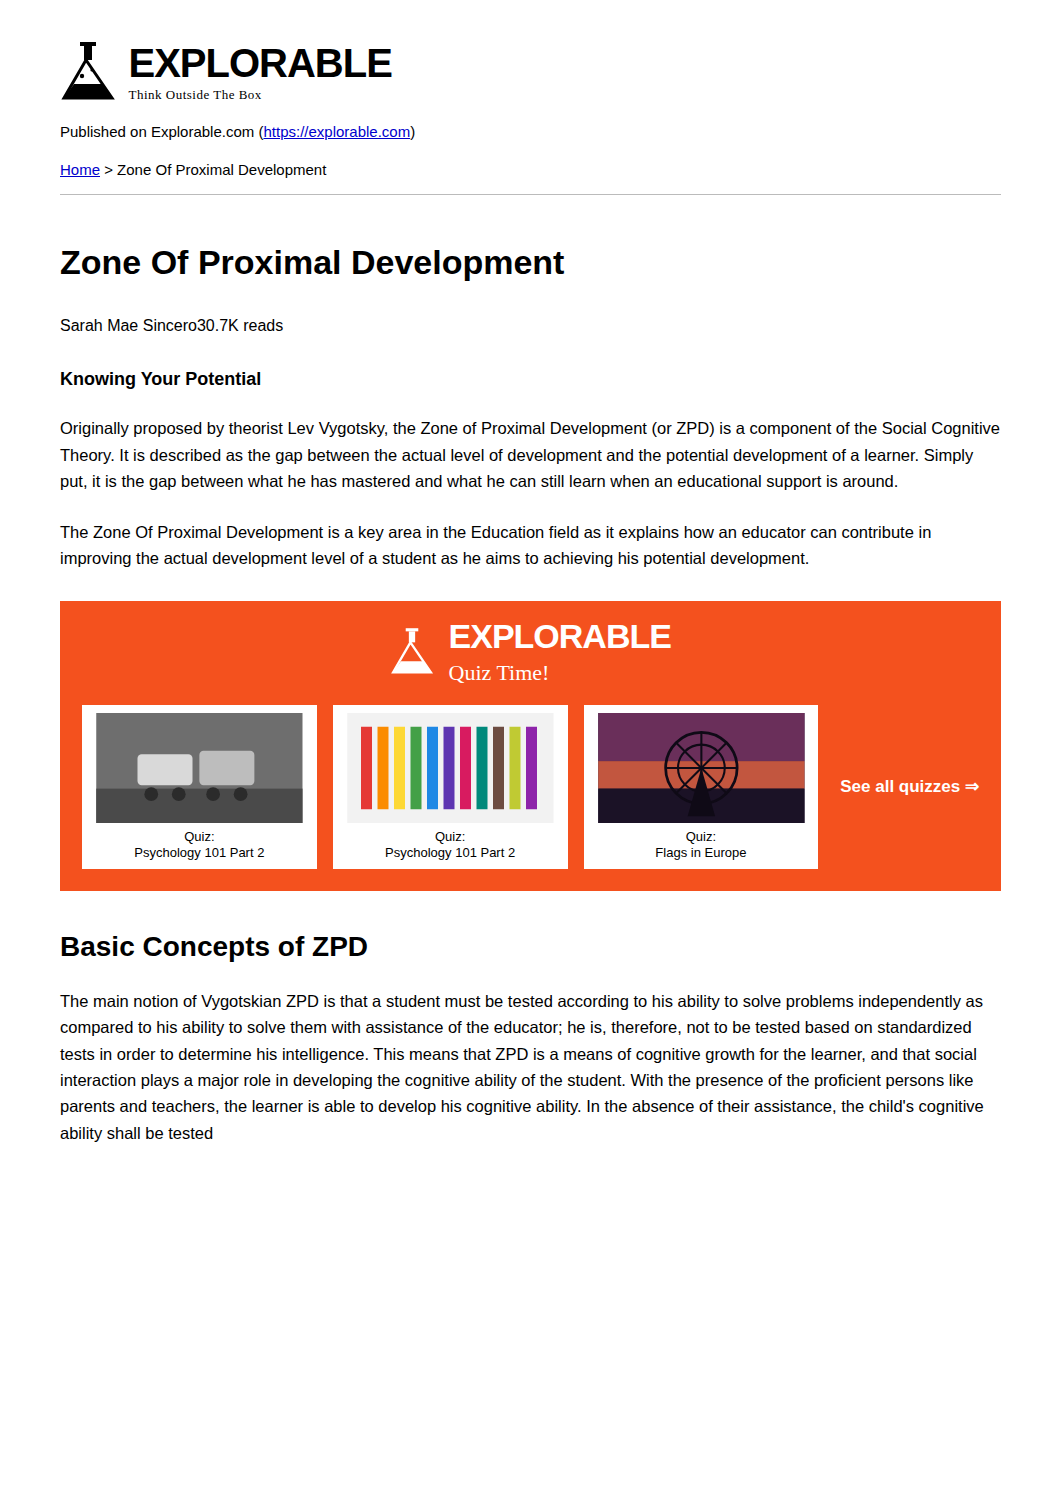EXPLORABLE
Think Outside The Box
Published on Explorable.com (https://explorable.com)
Home > Zone Of Proximal Development
Zone Of Proximal Development
Sarah Mae Sincero30.7K reads
Knowing Your Potential
Originally proposed by theorist Lev Vygotsky, the Zone of Proximal Development (or ZPD) is a component of the Social Cognitive Theory. It is described as the gap between the actual level of development and the potential development of a learner. Simply put, it is the gap between what he has mastered and what he can still learn when an educational support is around.
The Zone Of Proximal Development is a key area in the Education field as it explains how an educator can contribute in improving the actual development level of a student as he aims to achieving his potential development.
EXPLORABLE
Quiz Time!
Quiz:
Psychology 101 Part 2
Quiz:
Psychology 101 Part 2
Quiz:
Flags in Europe
See all quizzes ⇒
Basic Concepts of ZPD
The main notion of Vygotskian ZPD is that a student must be tested according to his ability to solve problems independently as compared to his ability to solve them with assistance of the educator; he is, therefore, not to be tested based on standardized tests in order to determine his intelligence. This means that ZPD is a means of cognitive growth for the learner, and that social interaction plays a major role in developing the cognitive ability of the student. With the presence of the proficient persons like parents and teachers, the learner is able to develop his cognitive ability. In the absence of their assistance, the child's cognitive ability shall be tested